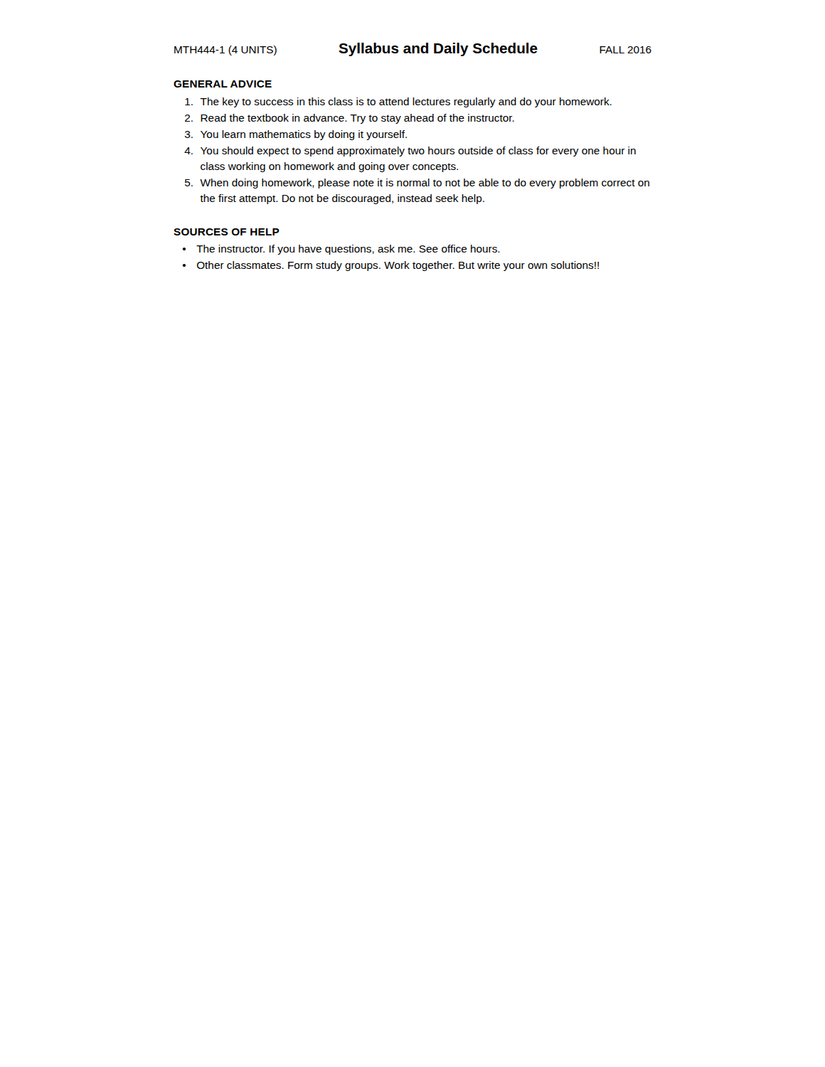MTH444-1 (4 UNITS)
Syllabus and Daily Schedule
FALL 2016
GENERAL ADVICE
The key to success in this class is to attend lectures regularly and do your homework.
Read the textbook in advance. Try to stay ahead of the instructor.
You learn mathematics by doing it yourself.
You should expect to spend approximately two hours outside of class for every one hour in class working on homework and going over concepts.
When doing homework, please note it is normal to not be able to do every problem correct on the first attempt. Do not be discouraged, instead seek help.
SOURCES OF HELP
The instructor. If you have questions, ask me. See office hours.
Other classmates. Form study groups. Work together. But write your own solutions!!